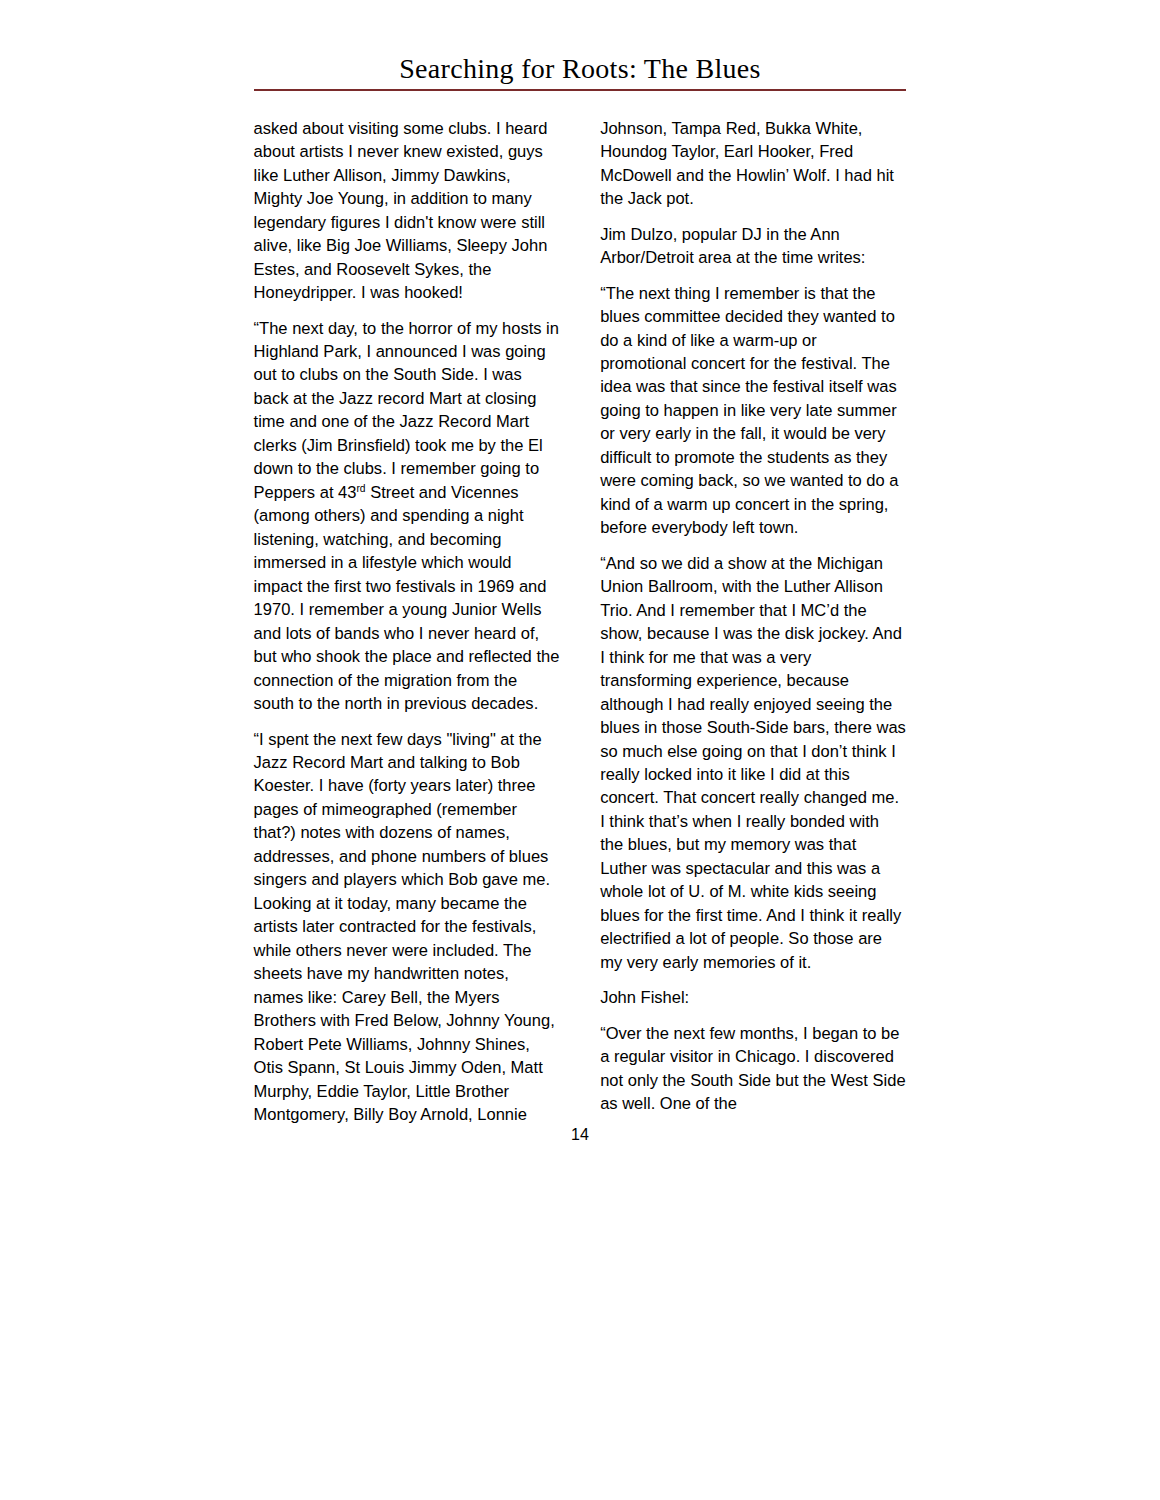Searching for Roots: The Blues
asked about visiting some clubs. I heard about artists I never knew existed, guys like Luther Allison, Jimmy Dawkins, Mighty Joe Young, in addition to many legendary figures I didn't know were still alive, like Big Joe Williams, Sleepy John Estes, and Roosevelt Sykes, the Honeydripper. I was hooked!
“The next day, to the horror of my hosts in Highland Park, I announced I was going out to clubs on the South Side. I was back at the Jazz record Mart at closing time and one of the Jazz Record Mart clerks (Jim Brinsfield) took me by the El down to the clubs. I remember going to Peppers at 43rd Street and Vicennes (among others) and spending a night listening, watching, and becoming immersed in a lifestyle which would impact the first two festivals in 1969 and 1970. I remember a young Junior Wells and lots of bands who I never heard of, but who shook the place and reflected the connection of the migration from the south to the north in previous decades.
“I spent the next few days "living" at the Jazz Record Mart and talking to Bob Koester. I have (forty years later) three pages of mimeographed (remember that?) notes with dozens of names, addresses, and phone numbers of blues singers and players which Bob gave me. Looking at it today, many became the artists later contracted for the festivals, while others never were included. The sheets have my handwritten notes, names like: Carey Bell, the Myers Brothers with Fred Below, Johnny Young, Robert Pete Williams, Johnny Shines, Otis Spann, St Louis Jimmy Oden, Matt Murphy, Eddie Taylor, Little Brother Montgomery, Billy Boy Arnold, Lonnie Johnson, Tampa Red, Bukka White, Houndog Taylor, Earl Hooker, Fred McDowell and the Howlin’ Wolf. I had hit the Jack pot.
Jim Dulzo, popular DJ in the Ann Arbor/Detroit area at the time writes:
“The next thing I remember is that the blues committee decided they wanted to do a kind of like a warm-up or promotional concert for the festival. The idea was that since the festival itself was going to happen in like very late summer or very early in the fall, it would be very difficult to promote the students as they were coming back, so we wanted to do a kind of a warm up concert in the spring, before everybody left town.
“And so we did a show at the Michigan Union Ballroom, with the Luther Allison Trio. And I remember that I MC’d the show, because I was the disk jockey. And I think for me that was a very transforming experience, because although I had really enjoyed seeing the blues in those South-Side bars, there was so much else going on that I don’t think I really locked into it like I did at this concert. That concert really changed me. I think that’s when I really bonded with the blues, but my memory was that Luther was spectacular and this was a whole lot of U. of M. white kids seeing blues for the first time. And I think it really electrified a lot of people. So those are my very early memories of it.
John Fishel:
“Over the next few months, I began to be a regular visitor in Chicago. I discovered not only the South Side but the West Side as well. One of the
14